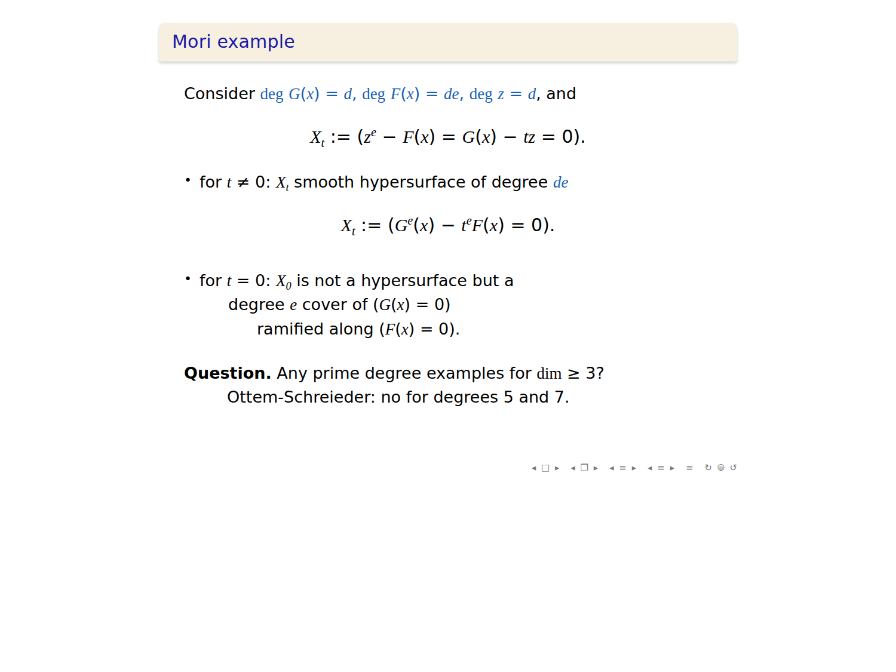Mori example
Consider deg G(x) = d, deg F(x) = de, deg z = d, and
Xt := (ze − F(x) = G(x) − tz = 0).
for t ≠ 0: Xt smooth hypersurface of degree de
Xt := (Ge(x) − teF(x) = 0).
for t = 0: X0 is not a hypersurface but a
degree e cover of (G(x) = 0)
ramified along (F(x) = 0).
Question. Any prime degree examples for dim ≥ 3?
Ottem-Schreieder: no for degrees 5 and 7.
◂ □ ▸ ◂ ❐ ▸ ◂ ≡ ▸ ◂ ≡ ▸ ≡ ↻ ⦾ ↺